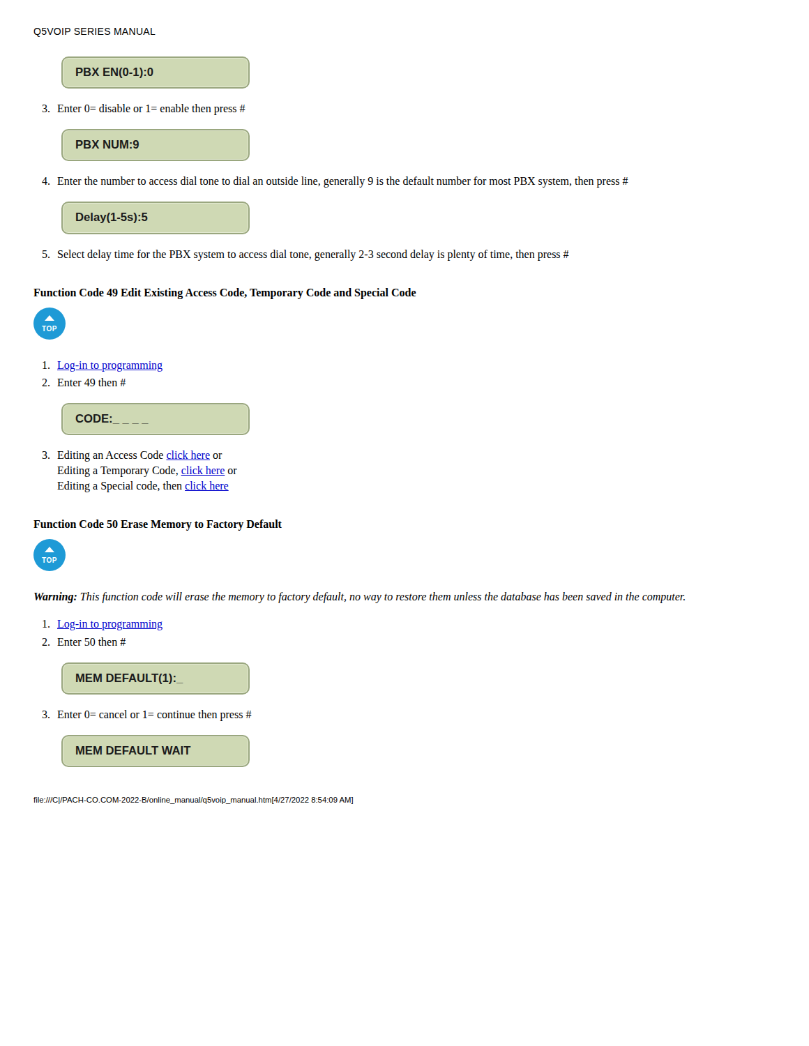Q5VOIP SERIES MANUAL
PBX EN(0-1):0
Enter 0= disable or 1= enable then press #
PBX NUM:9
Enter the number to access dial tone to dial an outside line, generally 9 is the default number for most PBX system, then press #
Delay(1-5s):5
Select delay time for the PBX system to access dial tone, generally 2-3 second delay is plenty of time, then press #
Function Code 49 Edit Existing Access Code, Temporary Code and Special Code
Log-in to programming
Enter 49 then #
CODE:_ _ _ _
Editing an Access Code click here or
Editing a Temporary Code, click here or
Editing a Special code, then click here
Function Code 50 Erase Memory to Factory Default
Warning: This function code will erase the memory to factory default, no way to restore them unless the database has been saved in the computer.
Log-in to programming
Enter 50 then #
MEM DEFAULT(1):_
Enter 0= cancel or 1= continue then press #
MEM DEFAULT WAIT
file:///C|/PACH-CO.COM-2022-B/online_manual/q5voip_manual.htm[4/27/2022 8:54:09 AM]